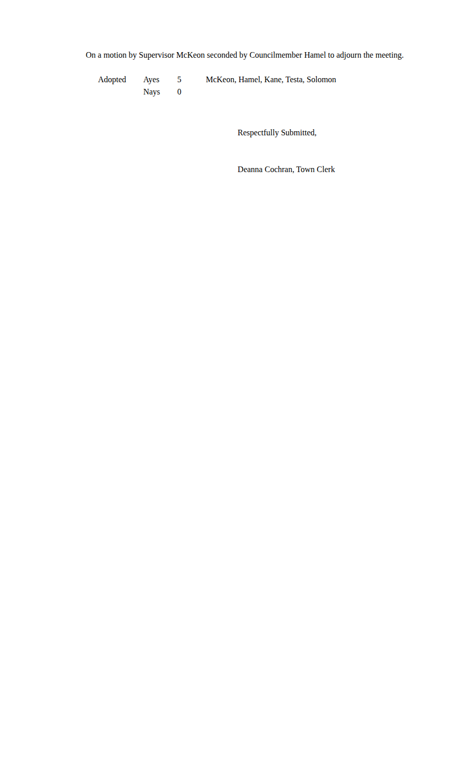On a motion by Supervisor McKeon seconded by Councilmember Hamel to adjourn the meeting.
| Adopted | Ayes | 5 | McKeon, Hamel, Kane, Testa, Solomon |
| | Nays | 0 | |
Respectfully Submitted,
Deanna Cochran, Town Clerk